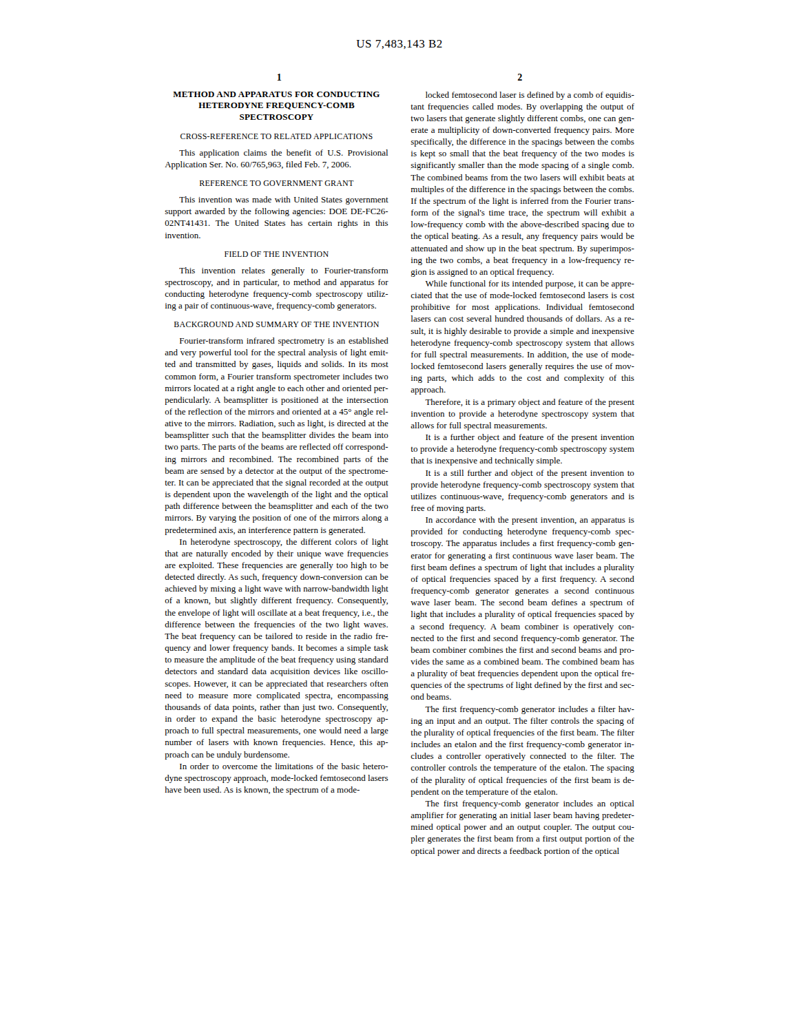US 7,483,143 B2
1
2
Method and Apparatus for Conducting Heterodyne Frequency-Comb Spectroscopy
Cross-Reference to Related Applications
This application claims the benefit of U.S. Provisional Application Ser. No. 60/765,963, filed Feb. 7, 2006.
Reference to Government Grant
This invention was made with United States government support awarded by the following agencies: DOE DE-FC26-02NT41431. The United States has certain rights in this invention.
Field of the Invention
This invention relates generally to Fourier-transform spectroscopy, and in particular, to method and apparatus for conducting heterodyne frequency-comb spectroscopy utilizing a pair of continuous-wave, frequency-comb generators.
Background and Summary of the Invention
Fourier-transform infrared spectrometry is an established and very powerful tool for the spectral analysis of light emitted and transmitted by gases, liquids and solids. In its most common form, a Fourier transform spectrometer includes two mirrors located at a right angle to each other and oriented perpendicularly. A beamsplitter is positioned at the intersection of the reflection of the mirrors and oriented at a 45° angle relative to the mirrors. Radiation, such as light, is directed at the beamsplitter such that the beamsplitter divides the beam into two parts. The parts of the beams are reflected off corresponding mirrors and recombined. The recombined parts of the beam are sensed by a detector at the output of the spectrometer. It can be appreciated that the signal recorded at the output is dependent upon the wavelength of the light and the optical path difference between the beamsplitter and each of the two mirrors. By varying the position of one of the mirrors along a predetermined axis, an interference pattern is generated.
In heterodyne spectroscopy, the different colors of light that are naturally encoded by their unique wave frequencies are exploited. These frequencies are generally too high to be detected directly. As such, frequency down-conversion can be achieved by mixing a light wave with narrow-bandwidth light of a known, but slightly different frequency. Consequently, the envelope of light will oscillate at a beat frequency, i.e., the difference between the frequencies of the two light waves. The beat frequency can be tailored to reside in the radio frequency and lower frequency bands. It becomes a simple task to measure the amplitude of the beat frequency using standard detectors and standard data acquisition devices like oscilloscopes. However, it can be appreciated that researchers often need to measure more complicated spectra, encompassing thousands of data points, rather than just two. Consequently, in order to expand the basic heterodyne spectroscopy approach to full spectral measurements, one would need a large number of lasers with known frequencies. Hence, this approach can be unduly burdensome.
In order to overcome the limitations of the basic heterodyne spectroscopy approach, mode-locked femtosecond lasers have been used. As is known, the spectrum of a mode-
locked femtosecond laser is defined by a comb of equidistant frequencies called modes. By overlapping the output of two lasers that generate slightly different combs, one can generate a multiplicity of down-converted frequency pairs. More specifically, the difference in the spacings between the combs is kept so small that the beat frequency of the two modes is significantly smaller than the mode spacing of a single comb. The combined beams from the two lasers will exhibit beats at multiples of the difference in the spacings between the combs. If the spectrum of the light is inferred from the Fourier transform of the signal's time trace, the spectrum will exhibit a low-frequency comb with the above-described spacing due to the optical beating. As a result, any frequency pairs would be attenuated and show up in the beat spectrum. By superimposing the two combs, a beat frequency in a low-frequency region is assigned to an optical frequency.
While functional for its intended purpose, it can be appreciated that the use of mode-locked femtosecond lasers is cost prohibitive for most applications. Individual femtosecond lasers can cost several hundred thousands of dollars. As a result, it is highly desirable to provide a simple and inexpensive heterodyne frequency-comb spectroscopy system that allows for full spectral measurements. In addition, the use of mode-locked femtosecond lasers generally requires the use of moving parts, which adds to the cost and complexity of this approach.
Therefore, it is a primary object and feature of the present invention to provide a heterodyne spectroscopy system that allows for full spectral measurements.
It is a further object and feature of the present invention to provide a heterodyne frequency-comb spectroscopy system that is inexpensive and technically simple.
It is a still further and object of the present invention to provide heterodyne frequency-comb spectroscopy system that utilizes continuous-wave, frequency-comb generators and is free of moving parts.
In accordance with the present invention, an apparatus is provided for conducting heterodyne frequency-comb spectroscopy. The apparatus includes a first frequency-comb generator for generating a first continuous wave laser beam. The first beam defines a spectrum of light that includes a plurality of optical frequencies spaced by a first frequency. A second frequency-comb generator generates a second continuous wave laser beam. The second beam defines a spectrum of light that includes a plurality of optical frequencies spaced by a second frequency. A beam combiner is operatively connected to the first and second frequency-comb generator. The beam combiner combines the first and second beams and provides the same as a combined beam. The combined beam has a plurality of beat frequencies dependent upon the optical frequencies of the spectrums of light defined by the first and second beams.
The first frequency-comb generator includes a filter having an input and an output. The filter controls the spacing of the plurality of optical frequencies of the first beam. The filter includes an etalon and the first frequency-comb generator includes a controller operatively connected to the filter. The controller controls the temperature of the etalon. The spacing of the plurality of optical frequencies of the first beam is dependent on the temperature of the etalon.
The first frequency-comb generator includes an optical amplifier for generating an initial laser beam having predetermined optical power and an output coupler. The output coupler generates the first beam from a first output portion of the optical power and directs a feedback portion of the optical